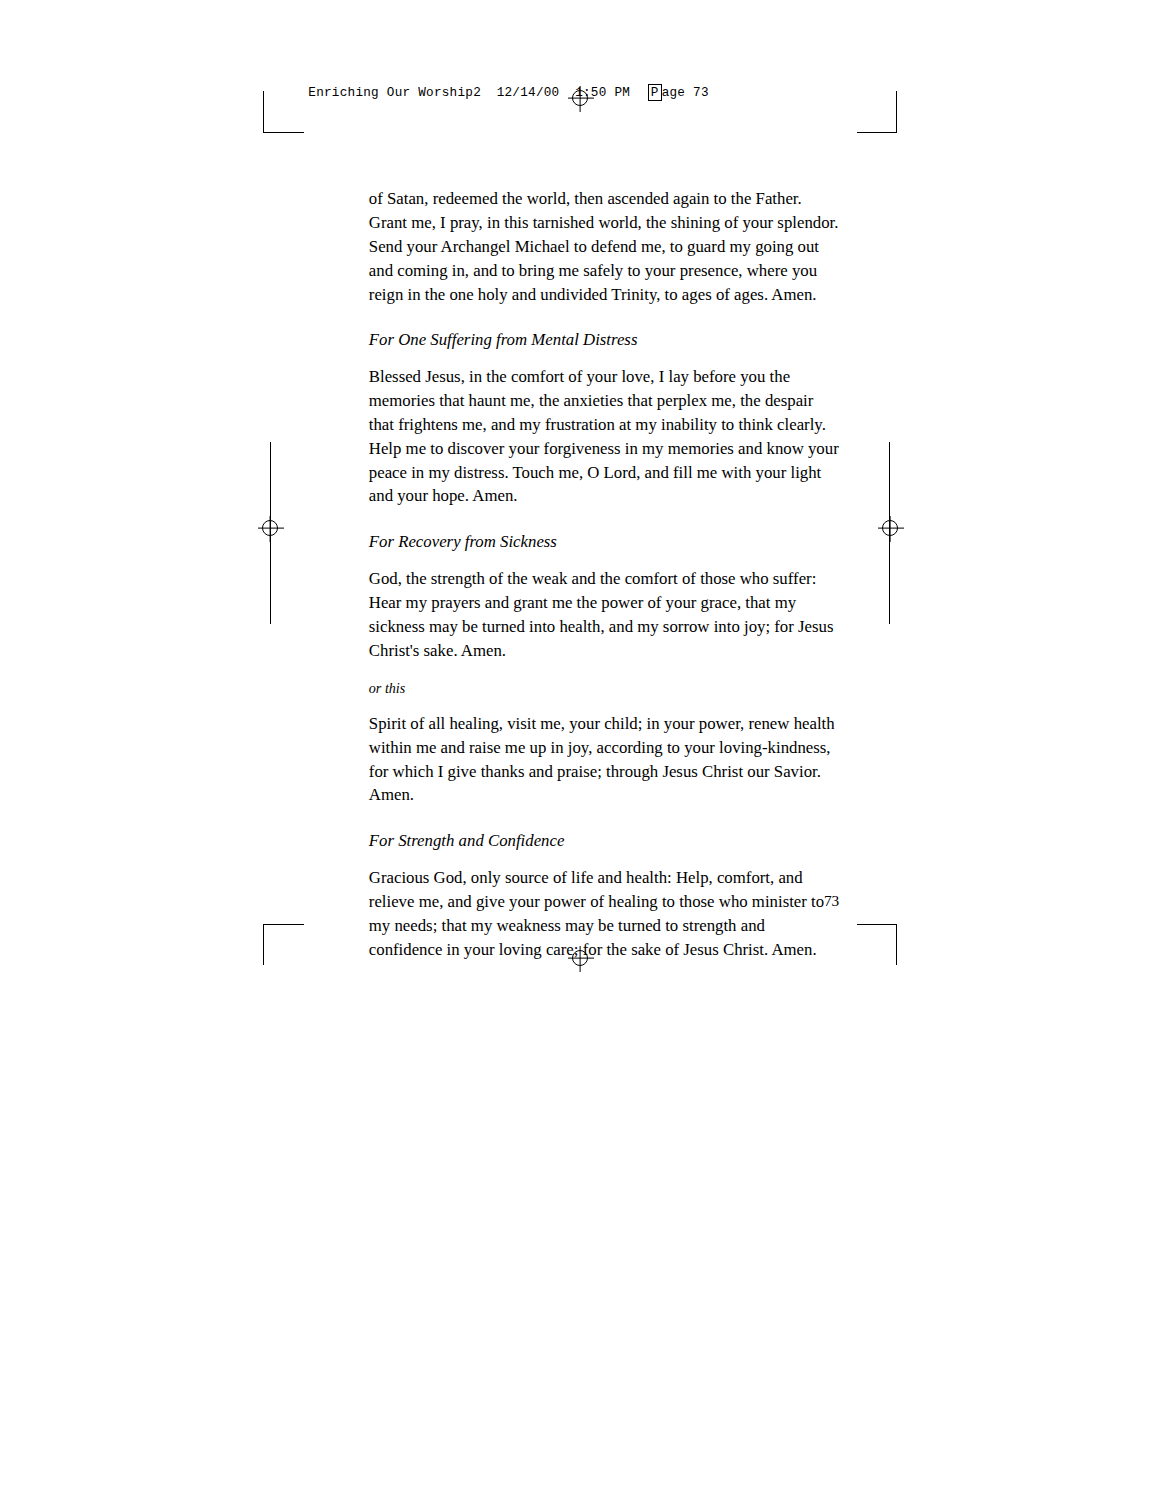Enriching Our Worship2 12/14/00 1:50 PM Page 73
of Satan, redeemed the world, then ascended again to the Father. Grant me, I pray, in this tarnished world, the shining of your splendor. Send your Archangel Michael to defend me, to guard my going out and coming in, and to bring me safely to your presence, where you reign in the one holy and undivided Trinity, to ages of ages. Amen.
For One Suffering from Mental Distress
Blessed Jesus, in the comfort of your love, I lay before you the memories that haunt me, the anxieties that perplex me, the despair that frightens me, and my frustration at my inability to think clearly. Help me to discover your forgiveness in my memories and know your peace in my distress. Touch me, O Lord, and fill me with your light and your hope. Amen.
For Recovery from Sickness
God, the strength of the weak and the comfort of those who suffer: Hear my prayers and grant me the power of your grace, that my sickness may be turned into health, and my sorrow into joy; for Jesus Christ's sake. Amen.
or this
Spirit of all healing, visit me, your child; in your power, renew health within me and raise me up in joy, according to your loving-kindness, for which I give thanks and praise; through Jesus Christ our Savior. Amen.
For Strength and Confidence
Gracious God, only source of life and health: Help, comfort, and relieve me, and give your power of healing to those who minister to my needs; that my weakness may be turned to strength and confidence in your loving care; for the sake of Jesus Christ. Amen.
73